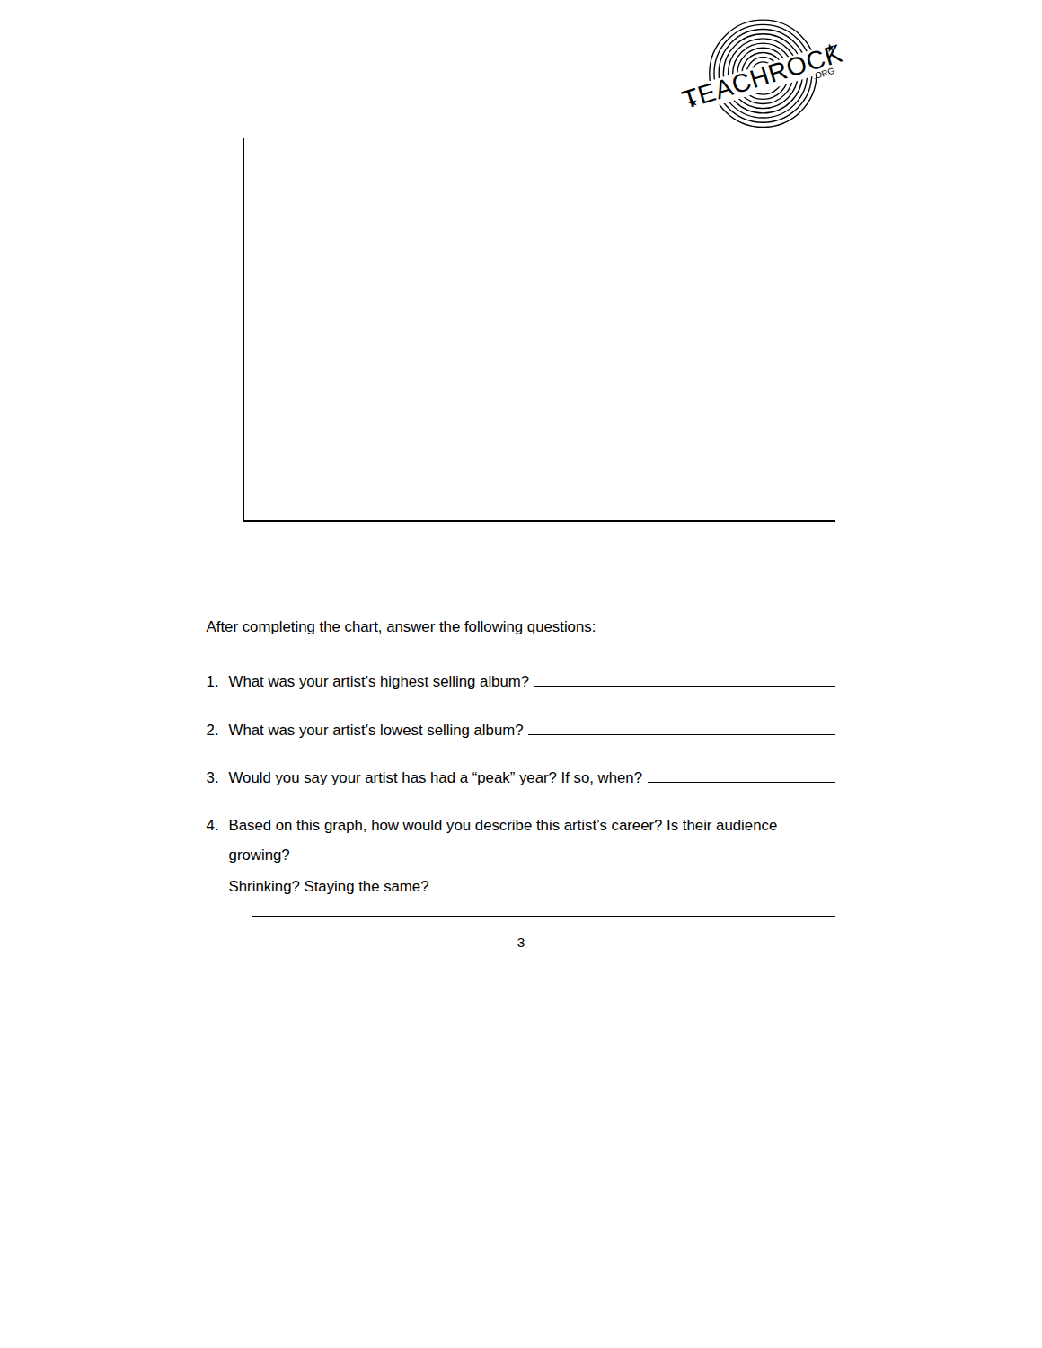TEACHROCK .ORG ★ ★
After completing the chart, answer the following questions:
1.
What was your artist’s highest selling album?
2.
What was your artist’s lowest selling album?
3.
Would you say your artist has had a “peak” year? If so, when?
4. Based on this graph, how would you describe this artist’s career? Is their audience growing?
Shrinking? Staying the same?
3